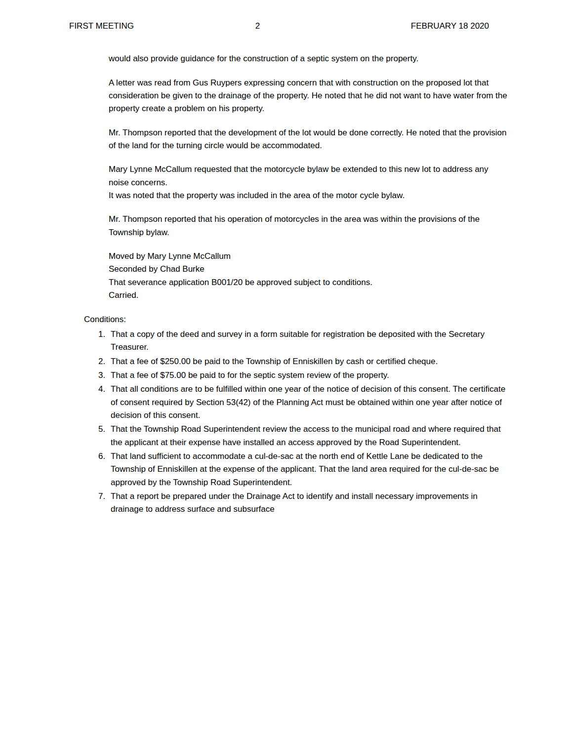FIRST MEETING
2
FEBRUARY 18 2020
would also provide guidance for the construction of a septic system on the property.
A letter was read from Gus Ruypers expressing concern that with construction on the proposed lot that consideration be given to the drainage of the property. He noted that he did not want to have water from the property create a problem on his property.
Mr. Thompson reported that the development of the lot would be done correctly. He noted that the provision of the land for the turning circle would be accommodated.
Mary Lynne McCallum requested that the motorcycle bylaw be extended to this new lot to address any noise concerns.
It was noted that the property was included in the area of the motor cycle bylaw.
Mr. Thompson reported that his operation of motorcycles in the area was within the provisions of the Township bylaw.
Moved by Mary Lynne McCallum
Seconded by Chad Burke
That severance application B001/20 be approved subject to conditions.
Carried.
Conditions:
That a copy of the deed and survey in a form suitable for registration be deposited with the Secretary Treasurer.
That a fee of $250.00 be paid to the Township of Enniskillen by cash or certified cheque.
That a fee of $75.00 be paid to for the septic system review of the property.
That all conditions are to be fulfilled within one year of the notice of decision of this consent. The certificate of consent required by Section 53(42) of the Planning Act must be obtained within one year after notice of decision of this consent.
That the Township Road Superintendent review the access to the municipal road and where required that the applicant at their expense have installed an access approved by the Road Superintendent.
That land sufficient to accommodate a cul-de-sac at the north end of Kettle Lane be dedicated to the Township of Enniskillen at the expense of the applicant. That the land area required for the cul-de-sac be approved by the Township Road Superintendent.
That a report be prepared under the Drainage Act to identify and install necessary improvements in drainage to address surface and subsurface